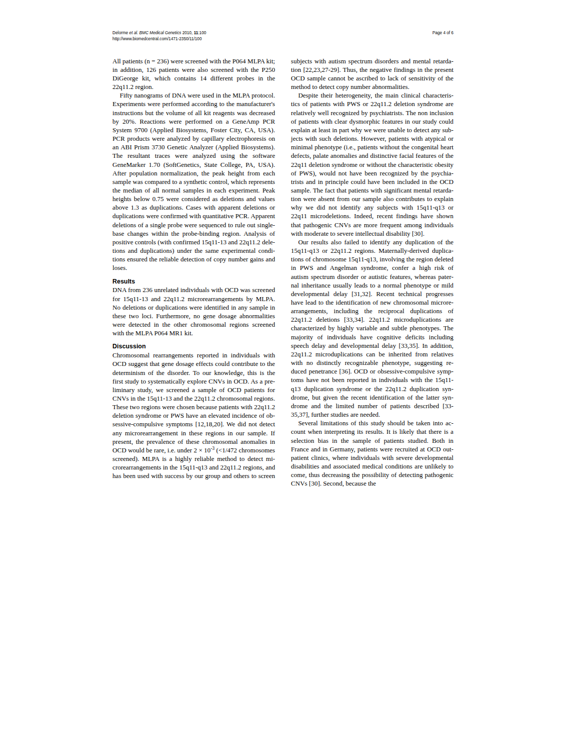Delorme et al. BMC Medical Genetics 2010, 11:100 http://www.biomedcentral.com/1471-2350/11/100
Page 4 of 6
All patients (n = 236) were screened with the P064 MLPA kit; in addition, 126 patients were also screened with the P250 DiGeorge kit, which contains 14 different probes in the 22q11.2 region.
Fifty nanograms of DNA were used in the MLPA protocol. Experiments were performed according to the manufacturer's instructions but the volume of all kit reagents was decreased by 20%. Reactions were performed on a GeneAmp PCR System 9700 (Applied Biosystems, Foster City, CA, USA). PCR products were analyzed by capillary electrophoresis on an ABI Prism 3730 Genetic Analyzer (Applied Biosystems). The resultant traces were analyzed using the software GeneMarker 1.70 (SoftGenetics, State College, PA, USA). After population normalization, the peak height from each sample was compared to a synthetic control, which represents the median of all normal samples in each experiment. Peak heights below 0.75 were considered as deletions and values above 1.3 as duplications. Cases with apparent deletions or duplications were confirmed with quantitative PCR. Apparent deletions of a single probe were sequenced to rule out single-base changes within the probe-binding region. Analysis of positive controls (with confirmed 15q11-13 and 22q11.2 deletions and duplications) under the same experimental conditions ensured the reliable detection of copy number gains and loses.
Results
DNA from 236 unrelated individuals with OCD was screened for 15q11-13 and 22q11.2 microrearrangements by MLPA. No deletions or duplications were identified in any sample in these two loci. Furthermore, no gene dosage abnormalities were detected in the other chromosomal regions screened with the MLPA P064 MR1 kit.
Discussion
Chromosomal rearrangements reported in individuals with OCD suggest that gene dosage effects could contribute to the determinism of the disorder. To our knowledge, this is the first study to systematically explore CNVs in OCD. As a preliminary study, we screened a sample of OCD patients for CNVs in the 15q11-13 and the 22q11.2 chromosomal regions. These two regions were chosen because patients with 22q11.2 deletion syndrome or PWS have an elevated incidence of obsessive-compulsive symptoms [12,18,20]. We did not detect any microrearrangement in these regions in our sample. If present, the prevalence of these chromosomal anomalies in OCD would be rare, i.e. under 2 × 10-3 (<1/472 chromosomes screened). MLPA is a highly reliable method to detect microrearrangements in the 15q11-q13 and 22q11.2 regions, and has been used with success by our group and others to screen subjects with autism spectrum disorders and mental retardation [22,23,27-29]. Thus, the negative findings in the present OCD sample cannot be ascribed to lack of sensitivity of the method to detect copy number abnormalities.
Despite their heterogeneity, the main clinical characteristics of patients with PWS or 22q11.2 deletion syndrome are relatively well recognized by psychiatrists. The non inclusion of patients with clear dysmorphic features in our study could explain at least in part why we were unable to detect any subjects with such deletions. However, patients with atypical or minimal phenotype (i.e., patients without the congenital heart defects, palate anomalies and distinctive facial features of the 22q11 deletion syndrome or without the characteristic obesity of PWS), would not have been recognized by the psychiatrists and in principle could have been included in the OCD sample. The fact that patients with significant mental retardation were absent from our sample also contributes to explain why we did not identify any subjects with 15q11-q13 or 22q11 microdeletions. Indeed, recent findings have shown that pathogenic CNVs are more frequent among individuals with moderate to severe intellectual disability [30].
Our results also failed to identify any duplication of the 15q11-q13 or 22q11.2 regions. Maternally-derived duplications of chromosome 15q11-q13, involving the region deleted in PWS and Angelman syndrome, confer a high risk of autism spectrum disorder or autistic features, whereas paternal inheritance usually leads to a normal phenotype or mild developmental delay [31,32]. Recent technical progresses have lead to the identification of new chromosomal microrearrangements, including the reciprocal duplications of 22q11.2 deletions [33,34]. 22q11.2 microduplications are characterized by highly variable and subtle phenotypes. The majority of individuals have cognitive deficits including speech delay and developmental delay [33,35]. In addition, 22q11.2 microduplications can be inherited from relatives with no distinctly recognizable phenotype, suggesting reduced penetrance [36]. OCD or obsessive-compulsive symptoms have not been reported in individuals with the 15q11-q13 duplication syndrome or the 22q11.2 duplication syndrome, but given the recent identification of the latter syndrome and the limited number of patients described [33-35,37], further studies are needed.
Several limitations of this study should be taken into account when interpreting its results. It is likely that there is a selection bias in the sample of patients studied. Both in France and in Germany, patients were recruited at OCD outpatient clinics, where individuals with severe developmental disabilities and associated medical conditions are unlikely to come, thus decreasing the possibility of detecting pathogenic CNVs [30]. Second, because the